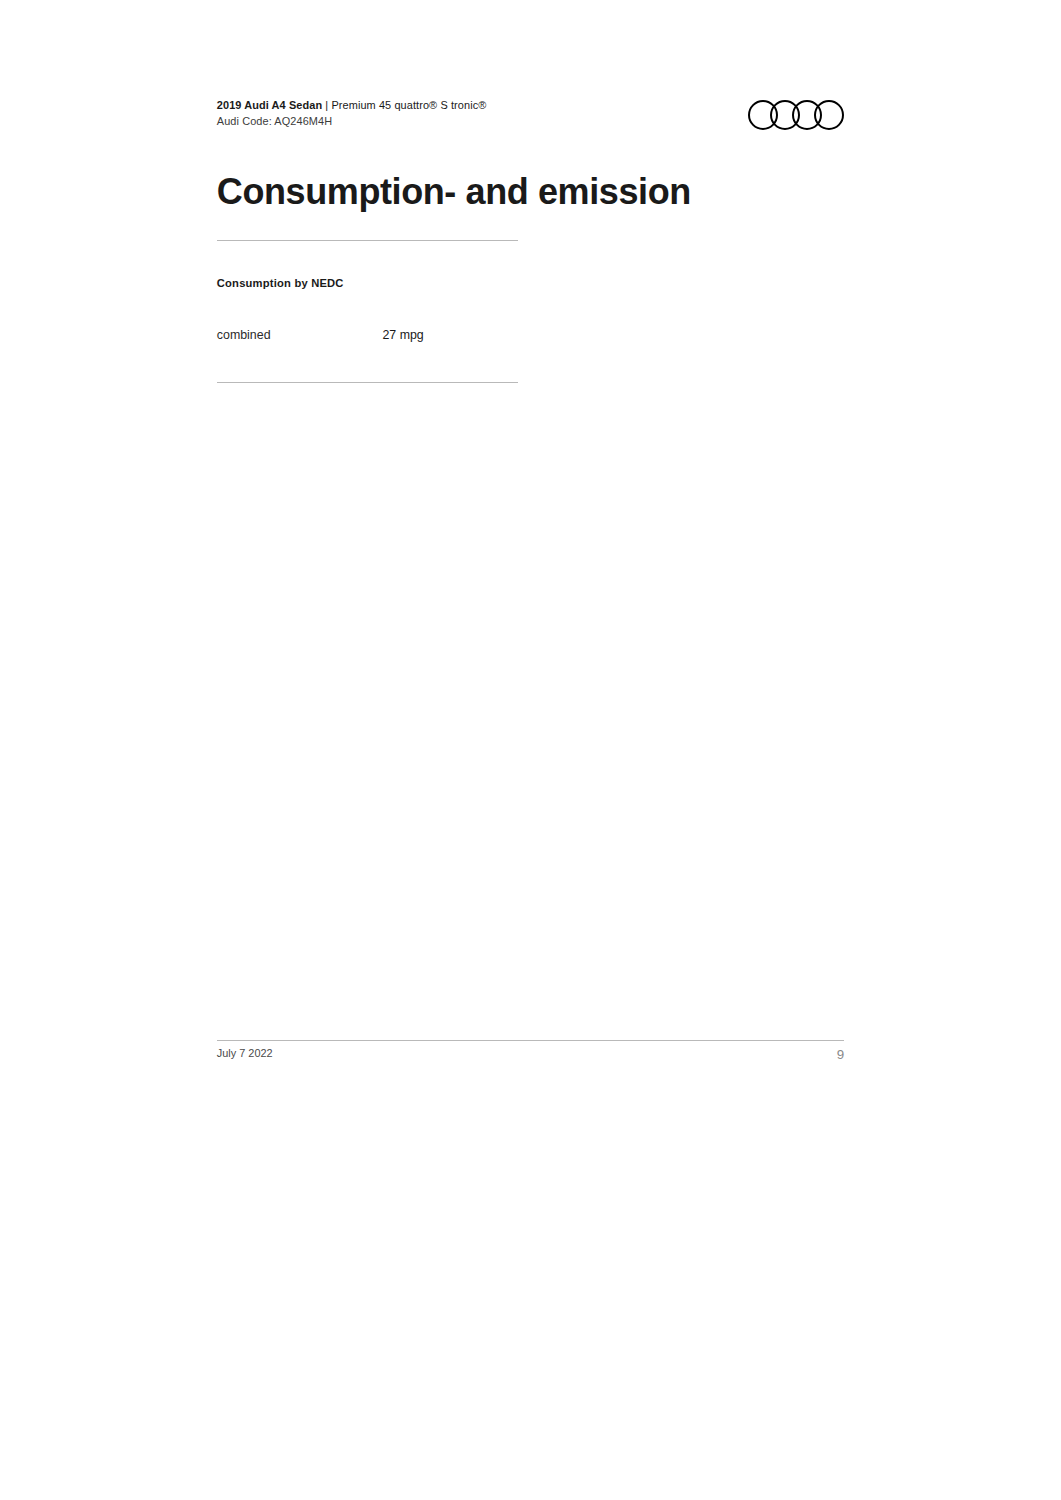2019 Audi A4 Sedan | Premium 45 quattro® S tronic®
Audi Code: AQ246M4H
Consumption- and emission
Consumption by NEDC
combined
27 mpg
July 7 2022
9